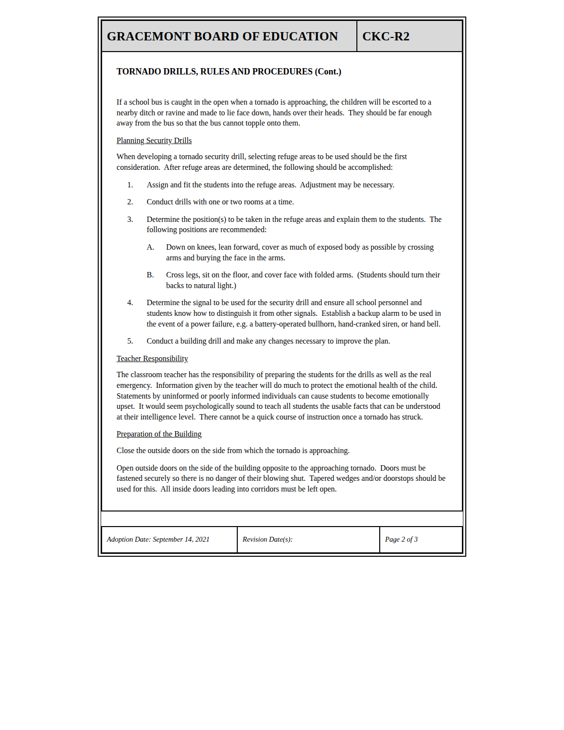| GRACEMONT BOARD OF EDUCATION | CKC-R2 |
TORNADO DRILLS, RULES AND PROCEDURES (Cont.)
If a school bus is caught in the open when a tornado is approaching, the children will be escorted to a nearby ditch or ravine and made to lie face down, hands over their heads. They should be far enough away from the bus so that the bus cannot topple onto them.
Planning Security Drills
When developing a tornado security drill, selecting refuge areas to be used should be the first consideration. After refuge areas are determined, the following should be accomplished:
Assign and fit the students into the refuge areas. Adjustment may be necessary.
Conduct drills with one or two rooms at a time.
Determine the position(s) to be taken in the refuge areas and explain them to the students. The following positions are recommended:
Down on knees, lean forward, cover as much of exposed body as possible by crossing arms and burying the face in the arms.
Cross legs, sit on the floor, and cover face with folded arms. (Students should turn their backs to natural light.)
Determine the signal to be used for the security drill and ensure all school personnel and students know how to distinguish it from other signals. Establish a backup alarm to be used in the event of a power failure, e.g. a battery-operated bullhorn, hand-cranked siren, or hand bell.
Conduct a building drill and make any changes necessary to improve the plan.
Teacher Responsibility
The classroom teacher has the responsibility of preparing the students for the drills as well as the real emergency. Information given by the teacher will do much to protect the emotional health of the child. Statements by uninformed or poorly informed individuals can cause students to become emotionally upset. It would seem psychologically sound to teach all students the usable facts that can be understood at their intelligence level. There cannot be a quick course of instruction once a tornado has struck.
Preparation of the Building
Close the outside doors on the side from which the tornado is approaching.
Open outside doors on the side of the building opposite to the approaching tornado. Doors must be fastened securely so there is no danger of their blowing shut. Tapered wedges and/or doorstops should be used for this. All inside doors leading into corridors must be left open.
| Adoption Date: September 14, 2021 | Revision Date(s): | Page 2 of 3 |